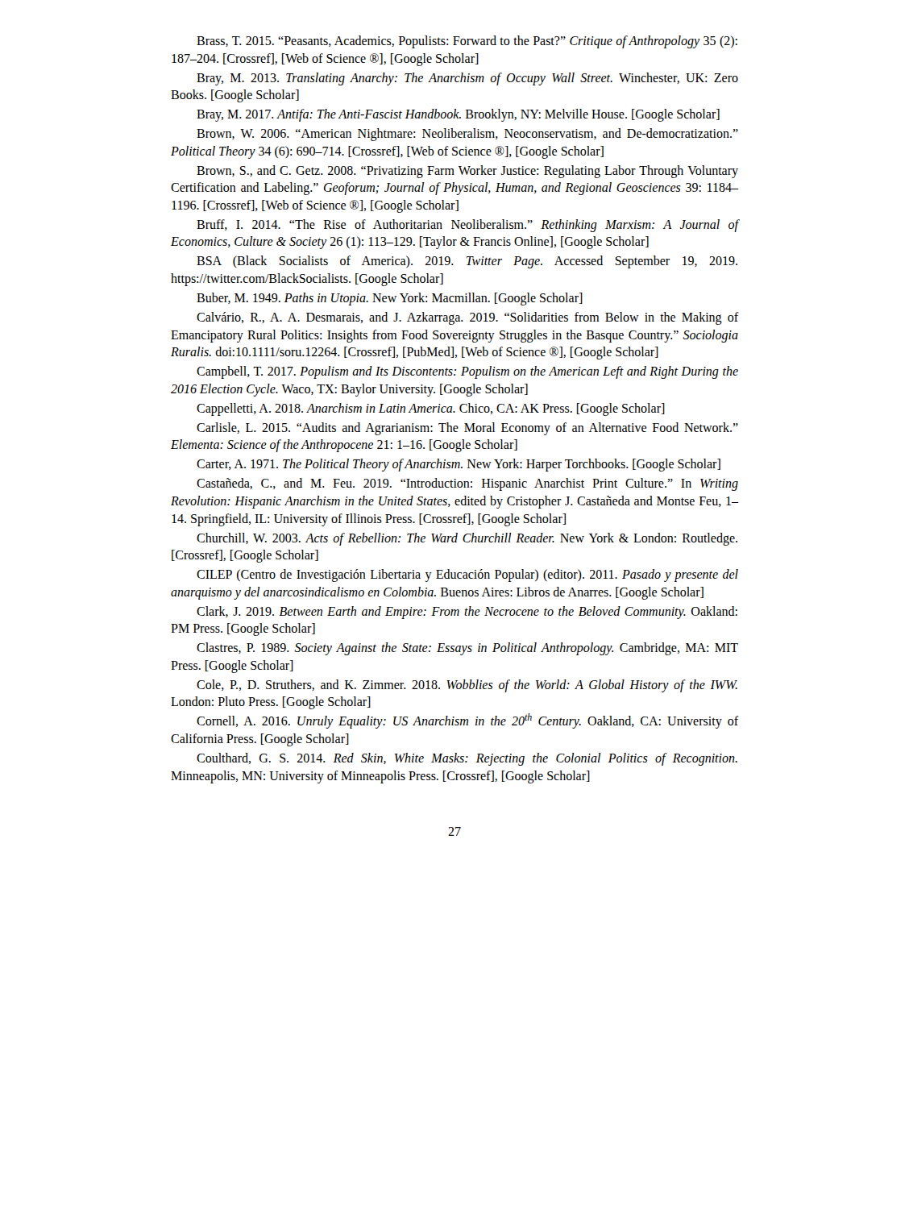Brass, T. 2015. “Peasants, Academics, Populists: Forward to the Past?” Critique of Anthropology 35 (2): 187–204. [Crossref], [Web of Science ®], [Google Scholar]
Bray, M. 2013. Translating Anarchy: The Anarchism of Occupy Wall Street. Winchester, UK: Zero Books. [Google Scholar]
Bray, M. 2017. Antifa: The Anti-Fascist Handbook. Brooklyn, NY: Melville House. [Google Scholar]
Brown, W. 2006. “American Nightmare: Neoliberalism, Neoconservatism, and De-democratization.” Political Theory 34 (6): 690–714. [Crossref], [Web of Science ®], [Google Scholar]
Brown, S., and C. Getz. 2008. “Privatizing Farm Worker Justice: Regulating Labor Through Voluntary Certification and Labeling.” Geoforum; Journal of Physical, Human, and Regional Geosciences 39: 1184–1196. [Crossref], [Web of Science ®], [Google Scholar]
Bruff, I. 2014. “The Rise of Authoritarian Neoliberalism.” Rethinking Marxism: A Journal of Economics, Culture & Society 26 (1): 113–129. [Taylor & Francis Online], [Google Scholar]
BSA (Black Socialists of America). 2019. Twitter Page. Accessed September 19, 2019. https://twitter.com/BlackSocialists. [Google Scholar]
Buber, M. 1949. Paths in Utopia. New York: Macmillan. [Google Scholar]
Calvário, R., A. A. Desmarais, and J. Azkarraga. 2019. “Solidarities from Below in the Making of Emancipatory Rural Politics: Insights from Food Sovereignty Struggles in the Basque Country.” Sociologia Ruralis. doi:10.1111/soru.12264. [Crossref], [PubMed], [Web of Science ®], [Google Scholar]
Campbell, T. 2017. Populism and Its Discontents: Populism on the American Left and Right During the 2016 Election Cycle. Waco, TX: Baylor University. [Google Scholar]
Cappelletti, A. 2018. Anarchism in Latin America. Chico, CA: AK Press. [Google Scholar]
Carlisle, L. 2015. “Audits and Agrarianism: The Moral Economy of an Alternative Food Network.” Elementa: Science of the Anthropocene 21: 1–16. [Google Scholar]
Carter, A. 1971. The Political Theory of Anarchism. New York: Harper Torchbooks. [Google Scholar]
Castañeda, C., and M. Feu. 2019. “Introduction: Hispanic Anarchist Print Culture.” In Writing Revolution: Hispanic Anarchism in the United States, edited by Cristopher J. Castañeda and Montse Feu, 1–14. Springfield, IL: University of Illinois Press. [Crossref], [Google Scholar]
Churchill, W. 2003. Acts of Rebellion: The Ward Churchill Reader. New York & London: Routledge. [Crossref], [Google Scholar]
CILEP (Centro de Investigación Libertaria y Educación Popular) (editor). 2011. Pasado y presente del anarquismo y del anarcosindicalismo en Colombia. Buenos Aires: Libros de Anarres. [Google Scholar]
Clark, J. 2019. Between Earth and Empire: From the Necrocene to the Beloved Community. Oakland: PM Press. [Google Scholar]
Clastres, P. 1989. Society Against the State: Essays in Political Anthropology. Cambridge, MA: MIT Press. [Google Scholar]
Cole, P., D. Struthers, and K. Zimmer. 2018. Wobblies of the World: A Global History of the IWW. London: Pluto Press. [Google Scholar]
Cornell, A. 2016. Unruly Equality: US Anarchism in the 20th Century. Oakland, CA: University of California Press. [Google Scholar]
Coulthard, G. S. 2014. Red Skin, White Masks: Rejecting the Colonial Politics of Recognition. Minneapolis, MN: University of Minneapolis Press. [Crossref], [Google Scholar]
27